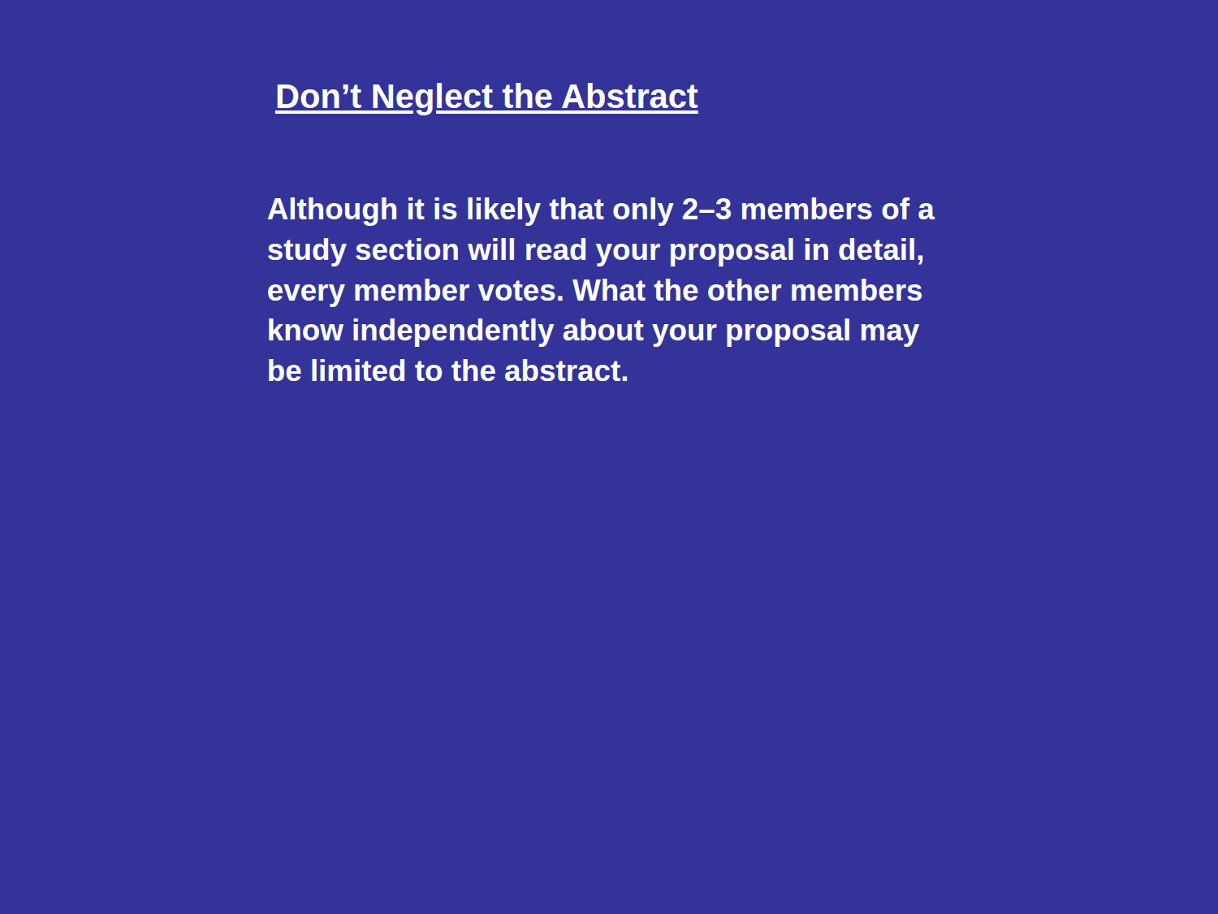Don’t Neglect the Abstract
Although it is likely that only 2–3 members of a study section will read your proposal in detail, every member votes. What the other members know independently about your proposal may be limited to the abstract.